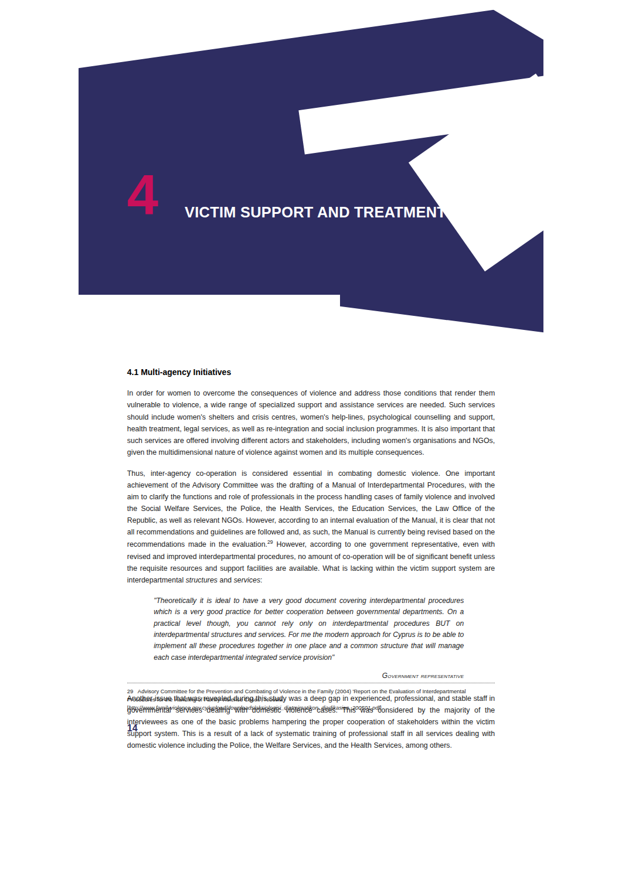4
VICTIM SUPPORT AND TREATMENT
4.1 Multi-agency Initiatives
In order for women to overcome the consequences of violence and address those conditions that render them vulnerable to violence, a wide range of specialized support and assistance services are needed. Such services should include women's shelters and crisis centres, women's help-lines, psychological counselling and support, health treatment, legal services, as well as re-integration and social inclusion programmes. It is also important that such services are offered involving different actors and stakeholders, including women's organisations and NGOs, given the multidimensional nature of violence against women and its multiple consequences.
Thus, inter-agency co-operation is considered essential in combating domestic violence. One important achievement of the Advisory Committee was the drafting of a Manual of Interdepartmental Procedures, with the aim to clarify the functions and role of professionals in the process handling cases of family violence and involved the Social Welfare Services, the Police, the Health Services, the Education Services, the Law Office of the Republic, as well as relevant NGOs. However, according to an internal evaluation of the Manual, it is clear that not all recommendations and guidelines are followed and, as such, the Manual is currently being revised based on the recommendations made in the evaluation.29 However, according to one government representative, even with revised and improved interdepartmental procedures, no amount of co-operation will be of significant benefit unless the requisite resources and support facilities are available. What is lacking within the victim support system are interdepartmental structures and services:
"Theoretically it is ideal to have a very good document covering interdepartmental procedures which is a very good practice for better cooperation between governmental departments. On a practical level though, you cannot rely only on interdepartmental procedures BUT on interdepartmental structures and services. For me the modern approach for Cyprus is to be able to implement all these procedures together in one place and a common structure that will manage each case interdepartmental integrated service provision"
Government representative
Another issue that was revealed during this study was a deep gap in experienced, professional, and stable staff in governmental services dealing with domestic violence cases. This was considered by the majority of the interviewees as one of the basic problems hampering the proper cooperation of stakeholders within the victim support system. This is a result of a lack of systematic training of professional staff in all services dealing with domestic violence including the Police, the Welfare Services, and the Health Services, among others.
29 Advisory Committee for the Prevention and Combating of Violence in the Family (2004) 'Report on the Evaluation of Interdepartmental Procedures for the Handling of Family Violence Cases', Nicosia. [http://www.familyviolence.gov.cy/upload/downloads/aksiologisi_diatmimatikon_diadikasion_200501.pdf]
14